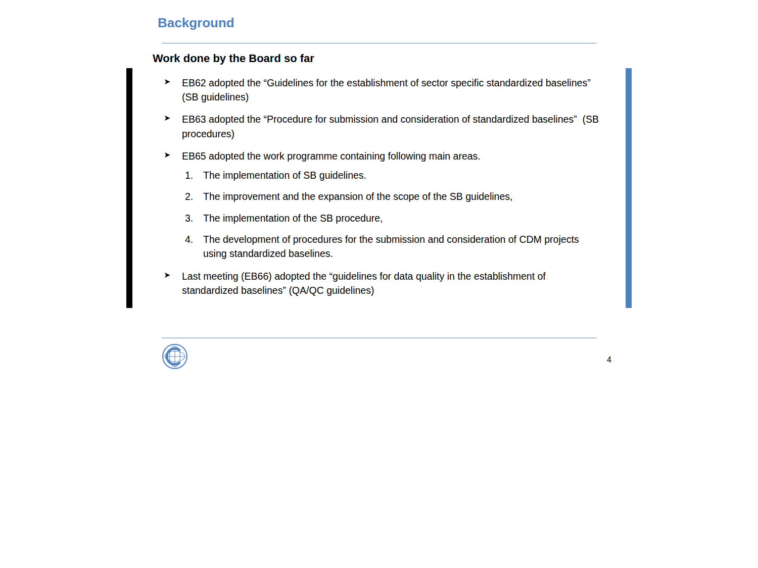Background
Work done by the Board so far
EB62 adopted the “Guidelines for the establishment of sector specific standardized baselines” (SB guidelines)
EB63 adopted the “Procedure for submission and consideration of standardized baselines” (SB procedures)
EB65 adopted the work programme containing following main areas.
The implementation of SB guidelines.
The improvement and the expansion of the scope of the SB guidelines,
The implementation of the SB procedure,
The development of procedures for the submission and consideration of CDM projects using standardized baselines.
Last meeting (EB66) adopted the “guidelines for data quality in the establishment of standardized baselines” (QA/QC guidelines)
4